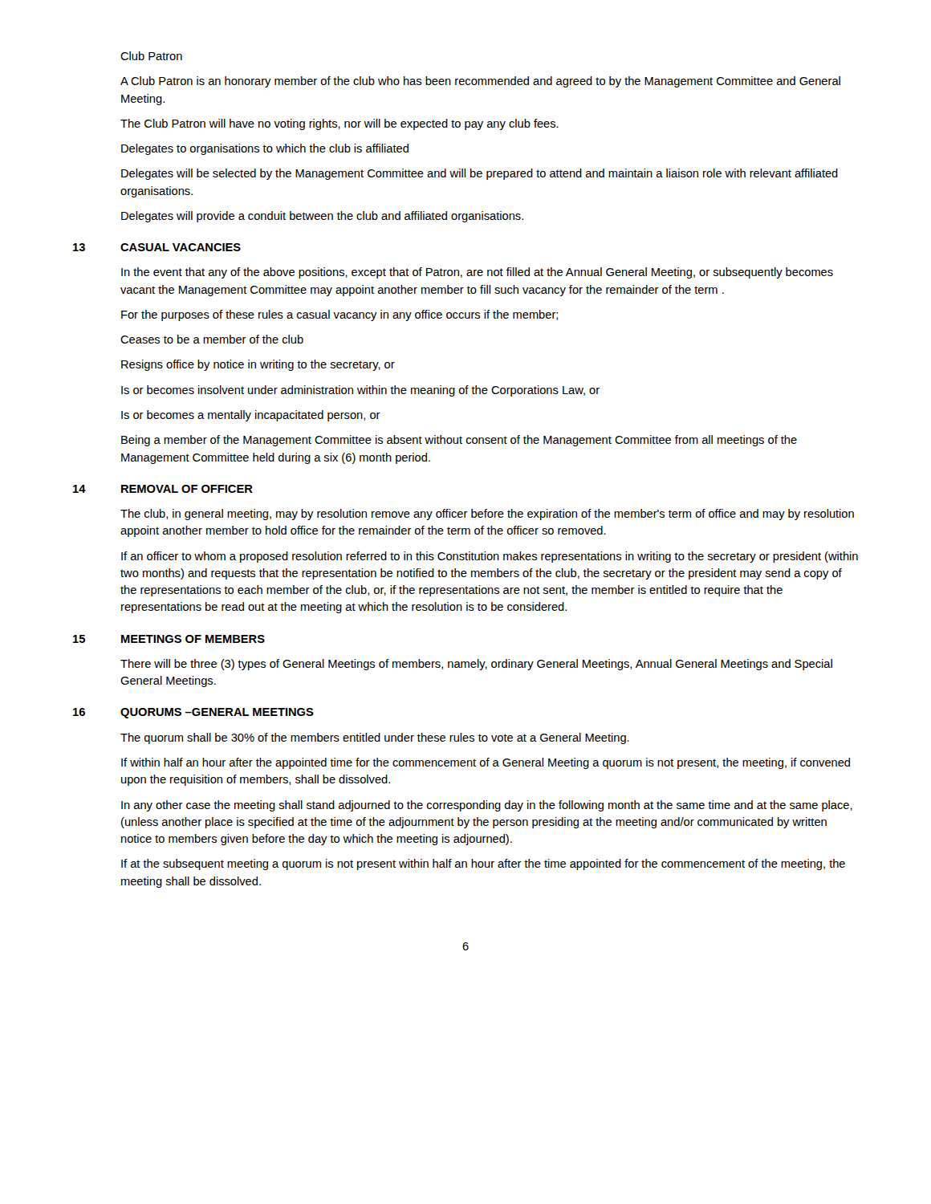Club Patron
A Club Patron is an honorary member of the club who has been recommended and agreed to by the Management Committee and General Meeting.
The Club Patron will have no voting rights, nor will be expected to pay any club fees.
Delegates to organisations to which the club is affiliated
Delegates will be selected by the Management Committee and will be prepared to attend and maintain a liaison role with relevant affiliated organisations.
Delegates will provide a conduit between the club and affiliated organisations.
13 CASUAL VACANCIES
In the event that any of the above positions, except that of Patron, are not filled at the Annual General Meeting, or subsequently becomes vacant the Management Committee may appoint another member to fill such vacancy for the remainder of the term .
For the purposes of these rules a casual vacancy in any office occurs if the member;
Ceases to be a member of the club
Resigns office by notice in writing to the secretary, or
Is or becomes insolvent under administration within the meaning of the Corporations Law, or
Is or becomes a mentally incapacitated person, or
Being a member of the Management Committee is absent without consent of the Management Committee from all meetings of the Management Committee held during a six (6) month period.
14 REMOVAL OF OFFICER
The club, in general meeting, may by resolution remove any officer before the expiration of the member's term of office and may by resolution appoint another member to hold office for the remainder of the term of the officer so removed.
If an officer to whom a proposed resolution referred to in this Constitution makes representations in writing to the secretary or president (within two months) and requests that the representation be notified to the members of the club, the secretary or the president may send a copy of the representations to each member of the club, or, if the representations are not sent, the member is entitled to require that the representations be read out at the meeting at which the resolution is to be considered.
15 MEETINGS OF MEMBERS
There will be three (3) types of General Meetings of members, namely, ordinary General Meetings, Annual General Meetings and Special General Meetings.
16 QUORUMS –GENERAL MEETINGS
The quorum shall be 30% of the members entitled under these rules to vote at a General Meeting.
If within half an hour after the appointed time for the commencement of a General Meeting a quorum is not present, the meeting, if convened upon the requisition of members, shall be dissolved.
In any other case the meeting shall stand adjourned to the corresponding day in the following month at the same time and at the same place, (unless another place is specified at the time of the adjournment by the person presiding at the meeting and/or communicated by written notice to members given before the day to which the meeting is adjourned).
If at the subsequent meeting a quorum is not present within half an hour after the time appointed for the commencement of the meeting, the meeting shall be dissolved.
6